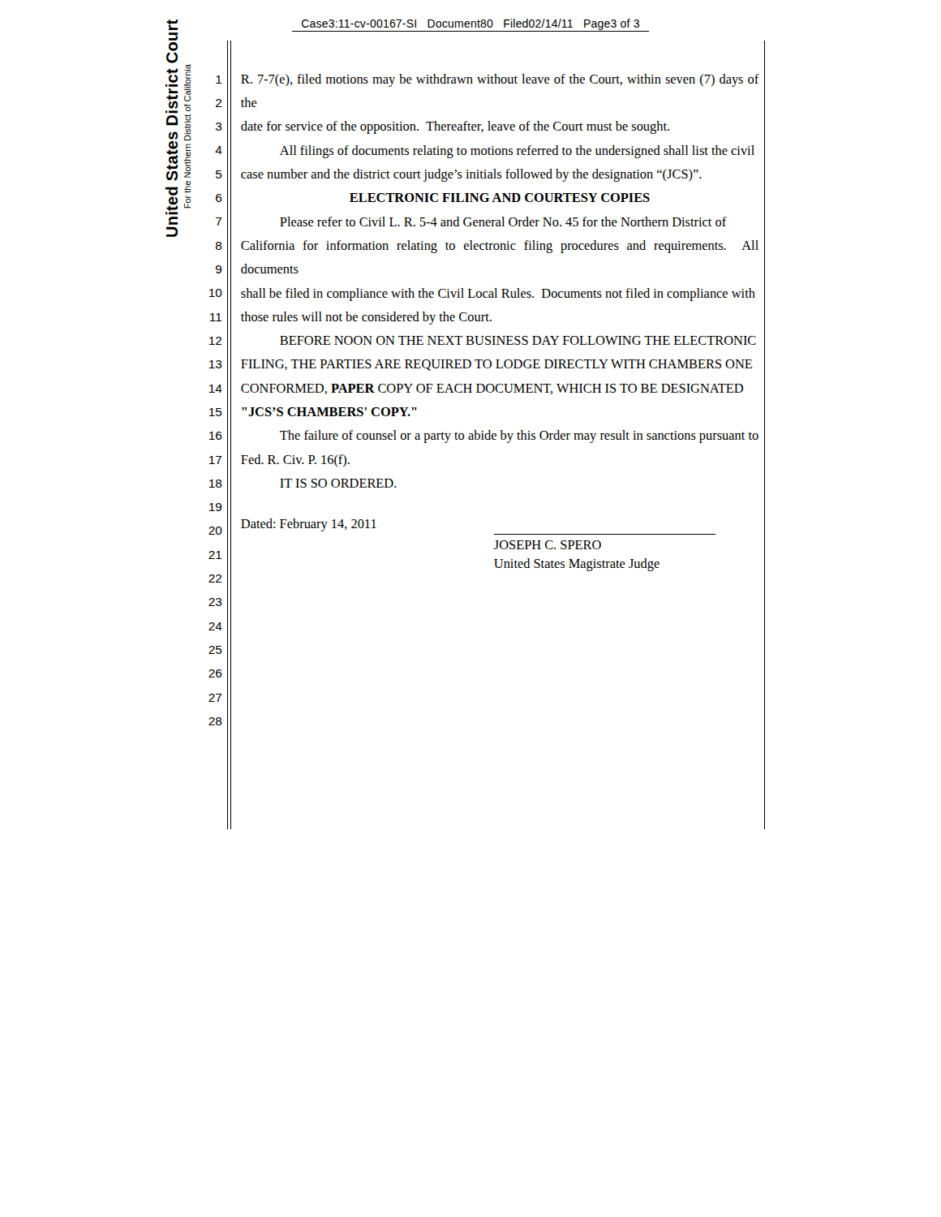Case3:11-cv-00167-SI Document80 Filed02/14/11 Page3 of 3
United States District Court
For the Northern District of California
1
2
3
4
5
6
7
8
9
10
11
12
13
14
15
16
17
18
19
20
21
22
23
24
25
26
27
28
R. 7-7(e), filed motions may be withdrawn without leave of the Court, within seven (7) days of the
date for service of the opposition. Thereafter, leave of the Court must be sought.
All filings of documents relating to motions referred to the undersigned shall list the civil
case number and the district court judge’s initials followed by the designation “(JCS)”.
ELECTRONIC FILING AND COURTESY COPIES
Please refer to Civil L. R. 5-4 and General Order No. 45 for the Northern District of
California for information relating to electronic filing procedures and requirements. All documents
shall be filed in compliance with the Civil Local Rules. Documents not filed in compliance with
those rules will not be considered by the Court.
BEFORE NOON ON THE NEXT BUSINESS DAY FOLLOWING THE ELECTRONIC
FILING, THE PARTIES ARE REQUIRED TO LODGE DIRECTLY WITH CHAMBERS ONE
CONFORMED, PAPER COPY OF EACH DOCUMENT, WHICH IS TO BE DESIGNATED
"JCS’S CHAMBERS' COPY."
The failure of counsel or a party to abide by this Order may result in sanctions pursuant to
Fed. R. Civ. P. 16(f).
IT IS SO ORDERED.
Dated: February 14, 2011
     
JOSEPH C. SPERO
United States Magistrate Judge